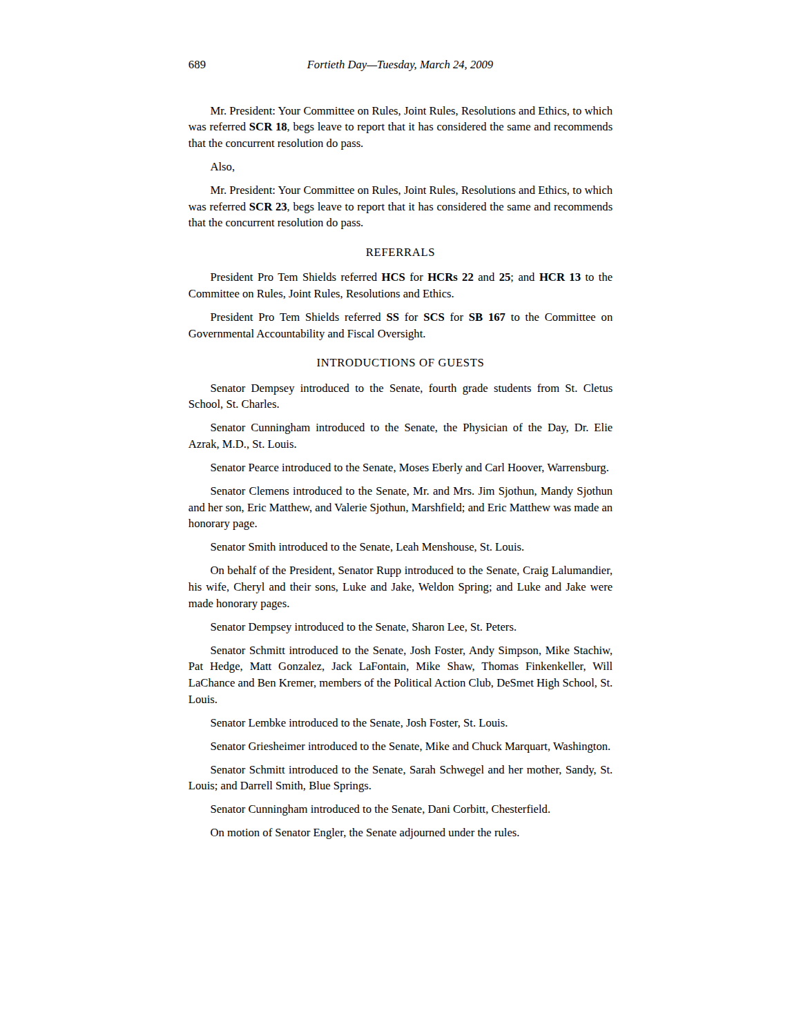689 Fortieth Day—Tuesday, March 24, 2009
Mr. President: Your Committee on Rules, Joint Rules, Resolutions and Ethics, to which was referred SCR 18, begs leave to report that it has considered the same and recommends that the concurrent resolution do pass.
Also,
Mr. President: Your Committee on Rules, Joint Rules, Resolutions and Ethics, to which was referred SCR 23, begs leave to report that it has considered the same and recommends that the concurrent resolution do pass.
REFERRALS
President Pro Tem Shields referred HCS for HCRs 22 and 25; and HCR 13 to the Committee on Rules, Joint Rules, Resolutions and Ethics.
President Pro Tem Shields referred SS for SCS for SB 167 to the Committee on Governmental Accountability and Fiscal Oversight.
INTRODUCTIONS OF GUESTS
Senator Dempsey introduced to the Senate, fourth grade students from St. Cletus School, St. Charles.
Senator Cunningham introduced to the Senate, the Physician of the Day, Dr. Elie Azrak, M.D., St. Louis.
Senator Pearce introduced to the Senate, Moses Eberly and Carl Hoover, Warrensburg.
Senator Clemens introduced to the Senate, Mr. and Mrs. Jim Sjothun, Mandy Sjothun and her son, Eric Matthew, and Valerie Sjothun, Marshfield; and Eric Matthew was made an honorary page.
Senator Smith introduced to the Senate, Leah Menshouse, St. Louis.
On behalf of the President, Senator Rupp introduced to the Senate, Craig Lalumandier, his wife, Cheryl and their sons, Luke and Jake, Weldon Spring; and Luke and Jake were made honorary pages.
Senator Dempsey introduced to the Senate, Sharon Lee, St. Peters.
Senator Schmitt introduced to the Senate, Josh Foster, Andy Simpson, Mike Stachiw, Pat Hedge, Matt Gonzalez, Jack LaFontain, Mike Shaw, Thomas Finkenkeller, Will LaChance and Ben Kremer, members of the Political Action Club, DeSmet High School, St. Louis.
Senator Lembke introduced to the Senate, Josh Foster, St. Louis.
Senator Griesheimer introduced to the Senate, Mike and Chuck Marquart, Washington.
Senator Schmitt introduced to the Senate, Sarah Schwegel and her mother, Sandy, St. Louis; and Darrell Smith, Blue Springs.
Senator Cunningham introduced to the Senate, Dani Corbitt, Chesterfield.
On motion of Senator Engler, the Senate adjourned under the rules.